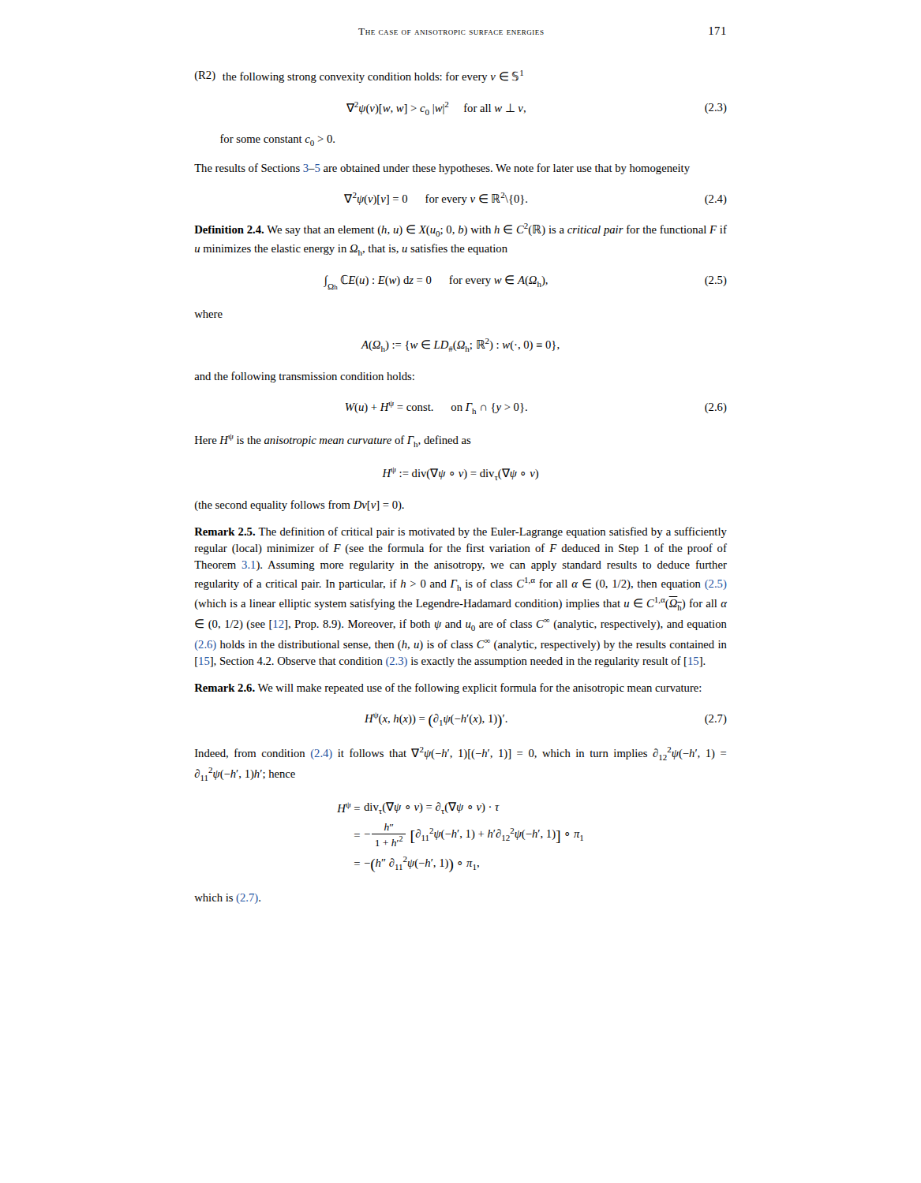The case of anisotropic surface energies 171
(R2) the following strong convexity condition holds: for every v ∈ 𝕊1
∇2 ψ(v)[w, w] > c 0 |w|2 for all w ⊥ v, (2.3)
for some constant c 0 > 0.
The results of Sections 3–5 are obtained under these hypotheses. We note for later use that by homogeneity
∇2 ψ(v)[v] = 0 for every v ∈ ℝ2\{0}. (2.4)
Definition 2.4. We say that an element (h, u) ∈ X(u 0; 0, b) with h ∈ C 2(ℝ) is a critical pair for the functional F if u minimizes the elastic energy in Ωh, that is, u satisfies the equation
∫Ωh ℂE(u) : E(w) dz = 0 for every w ∈ A(Ωh), (2.5)
where
A(Ωh) := {w ∈ LD#(Ωh; ℝ2) : w(·, 0) ≡ 0},
and the following transmission condition holds:
W(u) + Hψ = const. on Γh ∩ {y > 0}. (2.6)
Here Hψ is the anisotropic mean curvature of Γh, defined as
Hψ := div(∇ψ ∘ ν) = divτ(∇ψ ∘ ν)
(the second equality follows from Dν[ν] = 0).
Remark 2.5. The definition of critical pair is motivated by the Euler-Lagrange equation satisfied by a sufficiently regular (local) minimizer of F (see the formula for the first variation of F deduced in Step 1 of the proof of Theorem 3.1). Assuming more regularity in the anisotropy, we can apply standard results to deduce further regularity of a critical pair. In particular, if h > 0 and Γh is of class C 1,α for all α ∈ (0, 1/2), then equation (2.5) (which is a linear elliptic system satisfying the Legendre-Hadamard condition) implies that u ∈ C 1,α(Ωh) for all α ∈ (0, 1/2) (see [12], Prop. 8.9). Moreover, if both ψ and u 0 are of class C∞ (analytic, respectively), and equation (2.6) holds in the distributional sense, then (h, u) is of class C∞ (analytic, respectively) by the results contained in [15], Section 4.2. Observe that condition (2.3) is exactly the assumption needed in the regularity result of [15].
Remark 2.6. We will make repeated use of the following explicit formula for the anisotropic mean curvature:
Hψ(x, h(x)) = (∂1 ψ(−h′(x), 1))′. (2.7)
Indeed, from condition (2.4) it follows that ∇2 ψ(−h′, 1)[(−h′, 1)] = 0, which in turn implies ∂122 ψ(−h′, 1) = ∂112 ψ(−h′, 1)h′; hence
Hψ =
divτ(∇ψ ∘ ν) = ∂τ(∇ψ ∘ ν) · τ
=
−h″1 + h′2 [∂112 ψ(−h′, 1) + h′∂122 ψ(−h′, 1)] ∘ π 1
=
−(h″ ∂112 ψ(−h′, 1)) ∘ π 1,
which is (2.7).